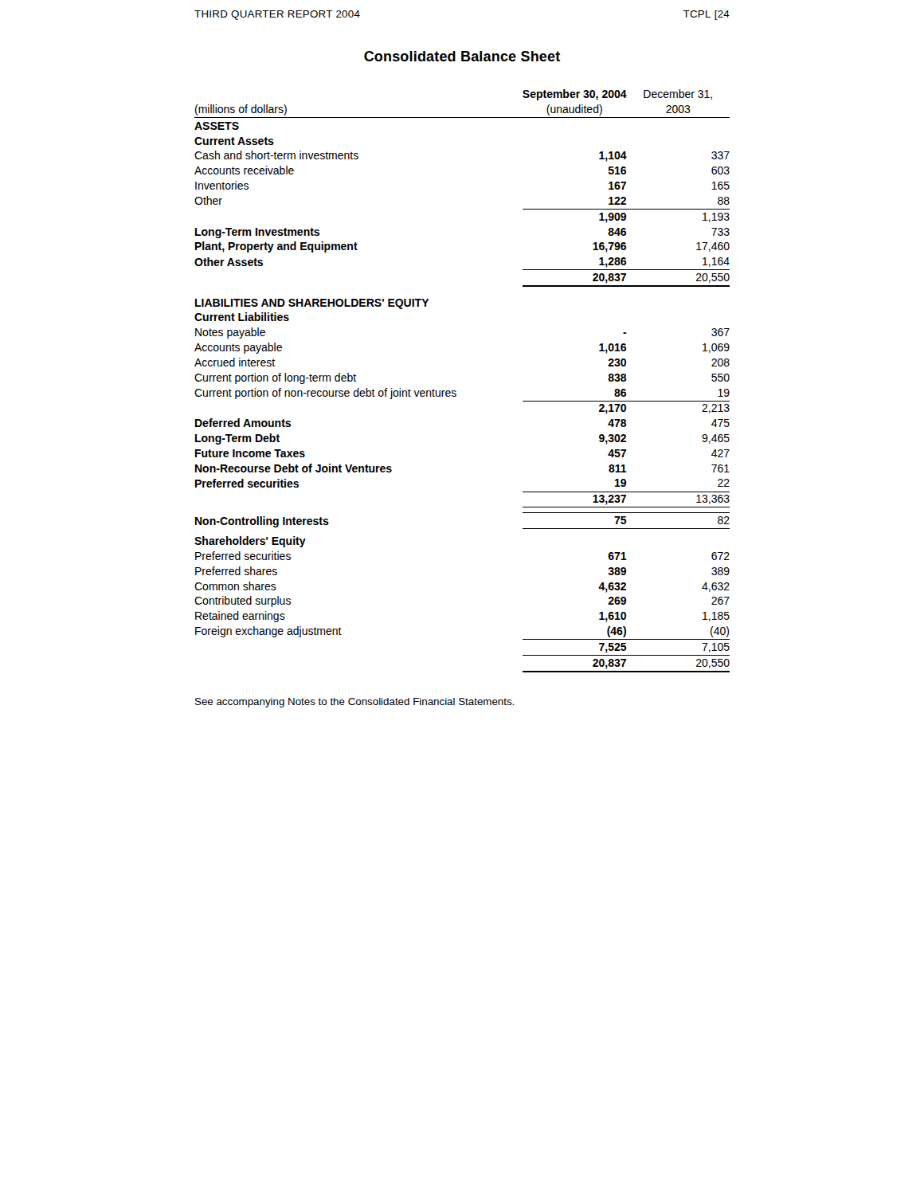THIRD QUARTER REPORT 2004
TCPL [24
Consolidated Balance Sheet
| | September 30, 2004 | December 31, |
| (millions of dollars) | (unaudited) | 2003 |
| ASSETS | | |
| Current Assets | | |
| Cash and short-term investments | 1,104 | 337 |
| Accounts receivable | 516 | 603 |
| Inventories | 167 | 165 |
| Other | 122 | 88 |
| | 1,909 | 1,193 |
| Long-Term Investments | 846 | 733 |
| Plant, Property and Equipment | 16,796 | 17,460 |
| Other Assets | 1,286 | 1,164 |
| | 20,837 | 20,550 |
| LIABILITIES AND SHAREHOLDERS' EQUITY | | |
| Current Liabilities | | |
| Notes payable | - | 367 |
| Accounts payable | 1,016 | 1,069 |
| Accrued interest | 230 | 208 |
| Current portion of long-term debt | 838 | 550 |
| Current portion of non-recourse debt of joint ventures | 86 | 19 |
| | 2,170 | 2,213 |
| Deferred Amounts | 478 | 475 |
| Long-Term Debt | 9,302 | 9,465 |
| Future Income Taxes | 457 | 427 |
| Non-Recourse Debt of Joint Ventures | 811 | 761 |
| Preferred securities | 19 | 22 |
| | 13,237 | 13,363 |
| Non-Controlling Interests | 75 | 82 |
| Shareholders' Equity | | |
| Preferred securities | 671 | 672 |
| Preferred shares | 389 | 389 |
| Common shares | 4,632 | 4,632 |
| Contributed surplus | 269 | 267 |
| Retained earnings | 1,610 | 1,185 |
| Foreign exchange adjustment | (46) | (40) |
| | 7,525 | 7,105 |
| | 20,837 | 20,550 |
See accompanying Notes to the Consolidated Financial Statements.